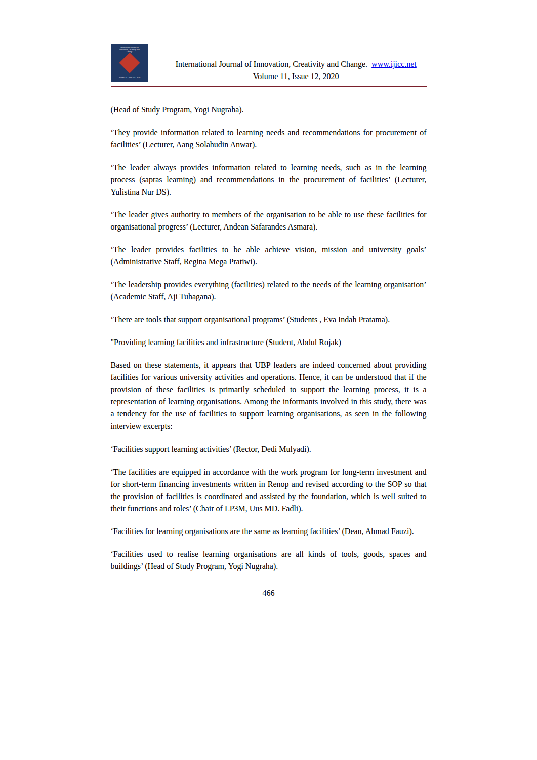International Journal of
Innovation, Creativity and
Change
Volume 11 · Issue 12 · 2020
International Journal of Innovation, Creativity and Change. www.ijicc.net
Volume 11, Issue 12, 2020
(Head of Study Program, Yogi Nugraha).
‘They provide information related to learning needs and recommendations for procurement of facilities’ (Lecturer, Aang Solahudin Anwar).
‘The leader always provides information related to learning needs, such as in the learning process (sapras learning) and recommendations in the procurement of facilities’ (Lecturer, Yulistina Nur DS).
‘The leader gives authority to members of the organisation to be able to use these facilities for organisational progress’ (Lecturer, Andean Safarandes Asmara).
‘The leader provides facilities to be able achieve vision, mission and university goals’ (Administrative Staff, Regina Mega Pratiwi).
‘The leadership provides everything (facilities) related to the needs of the learning organisation’ (Academic Staff, Aji Tuhagana).
‘There are tools that support organisational programs’ (Students , Eva Indah Pratama).
"Providing learning facilities and infrastructure (Student, Abdul Rojak)
Based on these statements, it appears that UBP leaders are indeed concerned about providing facilities for various university activities and operations. Hence, it can be understood that if the provision of these facilities is primarily scheduled to support the learning process, it is a representation of learning organisations. Among the informants involved in this study, there was a tendency for the use of facilities to support learning organisations, as seen in the following interview excerpts:
‘Facilities support learning activities’ (Rector, Dedi Mulyadi).
‘The facilities are equipped in accordance with the work program for long-term investment and for short-term financing investments written in Renop and revised according to the SOP so that the provision of facilities is coordinated and assisted by the foundation, which is well suited to their functions and roles’ (Chair of LP3M, Uus MD. Fadli).
‘Facilities for learning organisations are the same as learning facilities’ (Dean, Ahmad Fauzi).
‘Facilities used to realise learning organisations are all kinds of tools, goods, spaces and buildings’ (Head of Study Program, Yogi Nugraha).
466